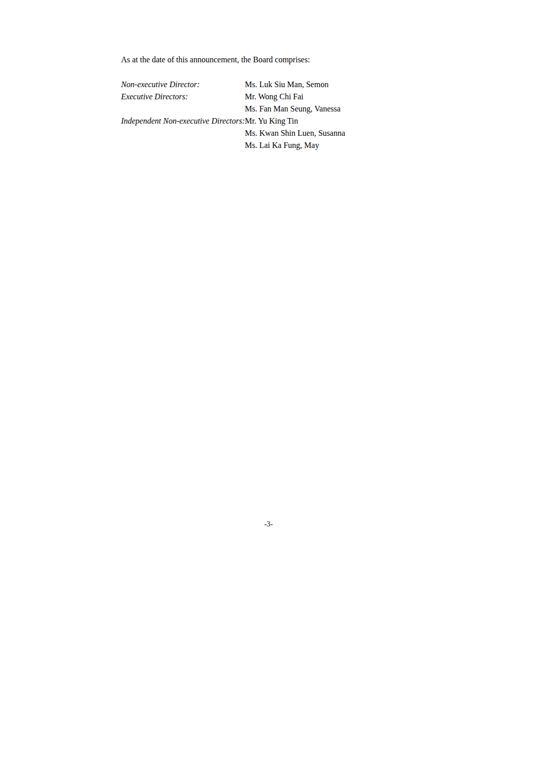As at the date of this announcement, the Board comprises:
| Non-executive Director: | Ms. Luk Siu Man, Semon |
| Executive Directors: | Mr. Wong Chi Fai Ms. Fan Man Seung, Vanessa |
| Independent Non-executive Directors: | Mr. Yu King Tin Ms. Kwan Shin Luen, Susanna Ms. Lai Ka Fung, May |
-3-